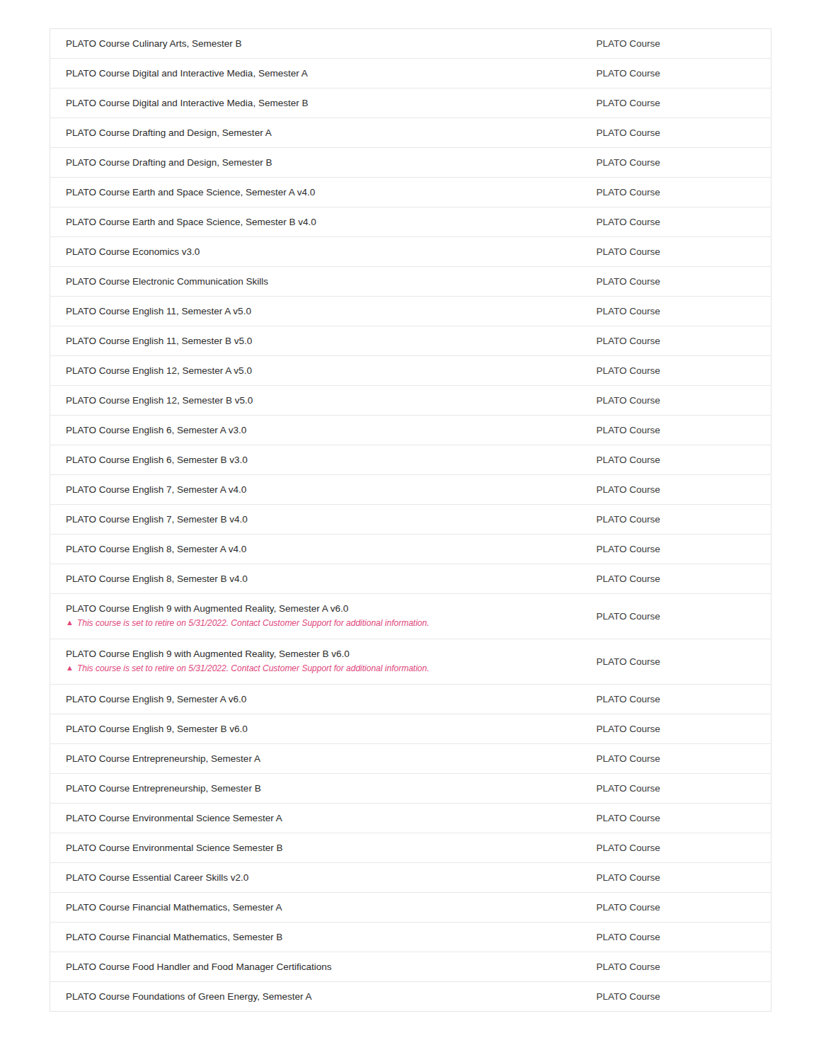| PLATO Course Culinary Arts, Semester B | PLATO Course |
| PLATO Course Digital and Interactive Media, Semester A | PLATO Course |
| PLATO Course Digital and Interactive Media, Semester B | PLATO Course |
| PLATO Course Drafting and Design, Semester A | PLATO Course |
| PLATO Course Drafting and Design, Semester B | PLATO Course |
| PLATO Course Earth and Space Science, Semester A v4.0 | PLATO Course |
| PLATO Course Earth and Space Science, Semester B v4.0 | PLATO Course |
| PLATO Course Economics v3.0 | PLATO Course |
| PLATO Course Electronic Communication Skills | PLATO Course |
| PLATO Course English 11, Semester A v5.0 | PLATO Course |
| PLATO Course English 11, Semester B v5.0 | PLATO Course |
| PLATO Course English 12, Semester A v5.0 | PLATO Course |
| PLATO Course English 12, Semester B v5.0 | PLATO Course |
| PLATO Course English 6, Semester A v3.0 | PLATO Course |
| PLATO Course English 6, Semester B v3.0 | PLATO Course |
| PLATO Course English 7, Semester A v4.0 | PLATO Course |
| PLATO Course English 7, Semester B v4.0 | PLATO Course |
| PLATO Course English 8, Semester A v4.0 | PLATO Course |
| PLATO Course English 8, Semester B v4.0 | PLATO Course |
| PLATO Course English 9 with Augmented Reality, Semester A v6.0 ▲ This course is set to retire on 5/31/2022. Contact Customer Support for additional information. | PLATO Course |
| PLATO Course English 9 with Augmented Reality, Semester B v6.0 ▲ This course is set to retire on 5/31/2022. Contact Customer Support for additional information. | PLATO Course |
| PLATO Course English 9, Semester A v6.0 | PLATO Course |
| PLATO Course English 9, Semester B v6.0 | PLATO Course |
| PLATO Course Entrepreneurship, Semester A | PLATO Course |
| PLATO Course Entrepreneurship, Semester B | PLATO Course |
| PLATO Course Environmental Science Semester A | PLATO Course |
| PLATO Course Environmental Science Semester B | PLATO Course |
| PLATO Course Essential Career Skills v2.0 | PLATO Course |
| PLATO Course Financial Mathematics, Semester A | PLATO Course |
| PLATO Course Financial Mathematics, Semester B | PLATO Course |
| PLATO Course Food Handler and Food Manager Certifications | PLATO Course |
| PLATO Course Foundations of Green Energy, Semester A | PLATO Course |